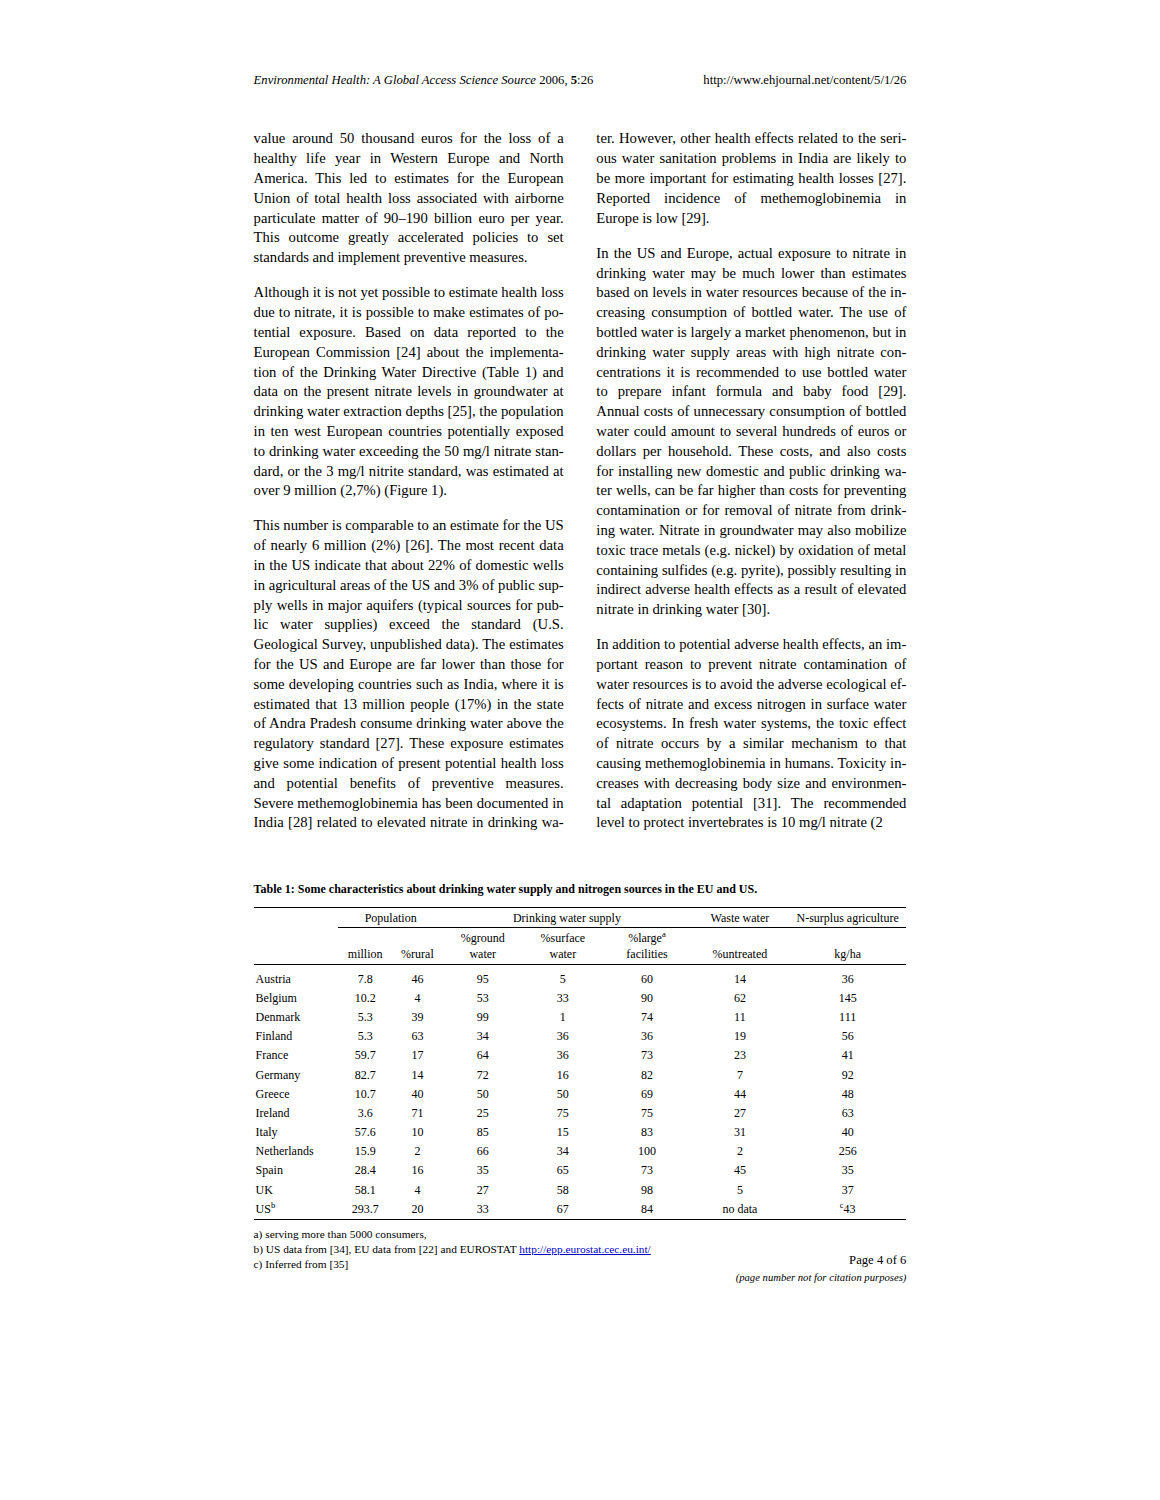Environmental Health: A Global Access Science Source 2006, 5:26
http://www.ehjournal.net/content/5/1/26
value around 50 thousand euros for the loss of a healthy life year in Western Europe and North America. This led to estimates for the European Union of total health loss associated with airborne particulate matter of 90–190 billion euro per year. This outcome greatly accelerated policies to set standards and implement preventive measures.
Although it is not yet possible to estimate health loss due to nitrate, it is possible to make estimates of potential exposure. Based on data reported to the European Commission [24] about the implementation of the Drinking Water Directive (Table 1) and data on the present nitrate levels in groundwater at drinking water extraction depths [25], the population in ten west European countries potentially exposed to drinking water exceeding the 50 mg/l nitrate standard, or the 3 mg/l nitrite standard, was estimated at over 9 million (2,7%) (Figure 1).
This number is comparable to an estimate for the US of nearly 6 million (2%) [26]. The most recent data in the US indicate that about 22% of domestic wells in agricultural areas of the US and 3% of public supply wells in major aquifers (typical sources for public water supplies) exceed the standard (U.S. Geological Survey, unpublished data). The estimates for the US and Europe are far lower than those for some developing countries such as India, where it is estimated that 13 million people (17%) in the state of Andra Pradesh consume drinking water above the regulatory standard [27]. These exposure estimates give some indication of present potential health loss and potential benefits of preventive measures. Severe methemoglobinemia has been documented in India [28] related to elevated nitrate in drinking water. However, other health effects related to the serious water sanitation problems in India are likely to be more important for estimating health losses [27]. Reported incidence of methemoglobinemia in Europe is low [29].
In the US and Europe, actual exposure to nitrate in drinking water may be much lower than estimates based on levels in water resources because of the increasing consumption of bottled water. The use of bottled water is largely a market phenomenon, but in drinking water supply areas with high nitrate concentrations it is recommended to use bottled water to prepare infant formula and baby food [29]. Annual costs of unnecessary consumption of bottled water could amount to several hundreds of euros or dollars per household. These costs, and also costs for installing new domestic and public drinking water wells, can be far higher than costs for preventing contamination or for removal of nitrate from drinking water. Nitrate in groundwater may also mobilize toxic trace metals (e.g. nickel) by oxidation of metal containing sulfides (e.g. pyrite), possibly resulting in indirect adverse health effects as a result of elevated nitrate in drinking water [30].
In addition to potential adverse health effects, an important reason to prevent nitrate contamination of water resources is to avoid the adverse ecological effects of nitrate and excess nitrogen in surface water ecosystems. In fresh water systems, the toxic effect of nitrate occurs by a similar mechanism to that causing methemoglobinemia in humans. Toxicity increases with decreasing body size and environmental adaptation potential [31]. The recommended level to protect invertebrates is 10 mg/l nitrate (2
Table 1: Some characteristics about drinking water supply and nitrogen sources in the EU and US.
| | Population | Drinking water supply | Waste water | N-surplus agriculture |
| | million | %rural | %ground water | %surface water | %large a facilities | %untreated | kg/ha |
| Austria | 7.8 | 46 | 95 | 5 | 60 | 14 | 36 |
| Belgium | 10.2 | 4 | 53 | 33 | 90 | 62 | 145 |
| Denmark | 5.3 | 39 | 99 | 1 | 74 | 11 | 111 |
| Finland | 5.3 | 63 | 34 | 36 | 36 | 19 | 56 |
| France | 59.7 | 17 | 64 | 36 | 73 | 23 | 41 |
| Germany | 82.7 | 14 | 72 | 16 | 82 | 7 | 92 |
| Greece | 10.7 | 40 | 50 | 50 | 69 | 44 | 48 |
| Ireland | 3.6 | 71 | 25 | 75 | 75 | 27 | 63 |
| Italy | 57.6 | 10 | 85 | 15 | 83 | 31 | 40 |
| Netherlands | 15.9 | 2 | 66 | 34 | 100 | 2 | 256 |
| Spain | 28.4 | 16 | 35 | 65 | 73 | 45 | 35 |
| UK | 58.1 | 4 | 27 | 58 | 98 | 5 | 37 |
| US b | 293.7 | 20 | 33 | 67 | 84 | no data | c 43 |
a) serving more than 5000 consumers,
b) US data from [34], EU data from [22] and EUROSTAT http://epp.eurostat.cec.eu.int/
c) Inferred from [35]
Page 4 of 6
(page number not for citation purposes)